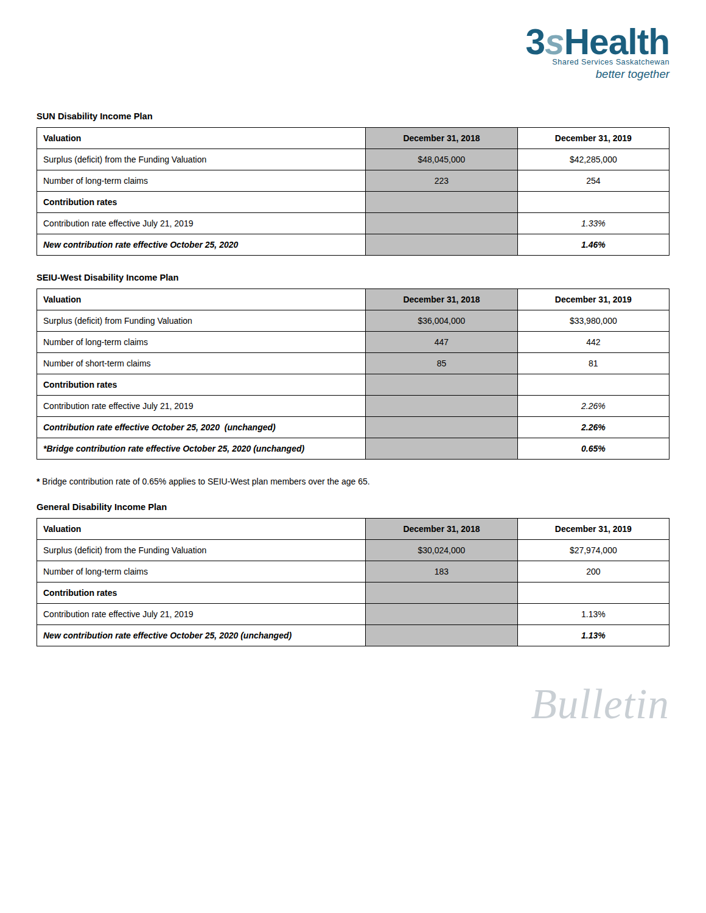3 s Health
Shared Services Saskatchewan
better together
SUN Disability Income Plan
| Valuation | December 31, 2018 | December 31, 2019 |
| --- | --- | --- |
| Surplus (deficit) from the Funding Valuation | $48,045,000 | $42,285,000 |
| Number of long-term claims | 223 | 254 |
| Contribution rates | | |
| Contribution rate effective July 21, 2019 | | 1.33% |
| New contribution rate effective October 25, 2020 | | 1.46% |
SEIU-West Disability Income Plan
| Valuation | December 31, 2018 | December 31, 2019 |
| --- | --- | --- |
| Surplus (deficit) from Funding Valuation | $36,004,000 | $33,980,000 |
| Number of long-term claims | 447 | 442 |
| Number of short-term claims | 85 | 81 |
| Contribution rates | | |
| Contribution rate effective July 21, 2019 | | 2.26% |
| Contribution rate effective October 25, 2020 (unchanged) | | 2.26% |
| *Bridge contribution rate effective October 25, 2020 (unchanged) | | 0.65% |
* Bridge contribution rate of 0.65% applies to SEIU-West plan members over the age 65.
General Disability Income Plan
| Valuation | December 31, 2018 | December 31, 2019 |
| --- | --- | --- |
| Surplus (deficit) from the Funding Valuation | $30,024,000 | $27,974,000 |
| Number of long-term claims | 183 | 200 |
| Contribution rates | | |
| Contribution rate effective July 21, 2019 | | 1.13% |
| New contribution rate effective October 25, 2020 (unchanged) | | 1.13% |
Bulletin